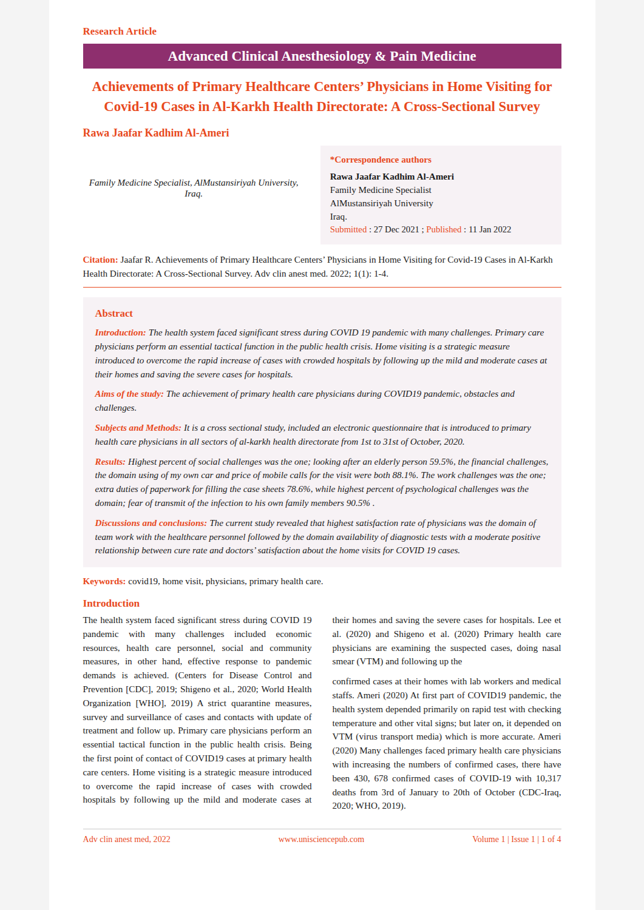Research Article
Advanced Clinical Anesthesiology & Pain Medicine
Achievements of Primary Healthcare Centers’ Physicians in Home Visiting for Covid-19 Cases in Al-Karkh Health Directorate: A Cross-Sectional Survey
Rawa Jaafar Kadhim Al-Ameri
Family Medicine Specialist, AlMustansiriyah University, Iraq.
*Correspondence authors
Rawa Jaafar Kadhim Al-Ameri
Family Medicine Specialist
AlMustansiriyah University
Iraq.
Submitted : 27 Dec 2021 ; Published : 11 Jan 2022
Citation: Jaafar R. Achievements of Primary Healthcare Centers’ Physicians in Home Visiting for Covid-19 Cases in Al-Karkh Health Directorate: A Cross-Sectional Survey. Adv clin anest med. 2022; 1(1): 1-4.
Abstract
Introduction: The health system faced significant stress during COVID 19 pandemic with many challenges. Primary care physicians perform an essential tactical function in the public health crisis. Home visiting is a strategic measure introduced to overcome the rapid increase of cases with crowded hospitals by following up the mild and moderate cases at their homes and saving the severe cases for hospitals.
Aims of the study: The achievement of primary health care physicians during COVID19 pandemic, obstacles and challenges.
Subjects and Methods: It is a cross sectional study, included an electronic questionnaire that is introduced to primary health care physicians in all sectors of al-karkh health directorate from 1st to 31st of October, 2020.
Results: Highest percent of social challenges was the one; looking after an elderly person 59.5%, the financial challenges, the domain using of my own car and price of mobile calls for the visit were both 88.1%. The work challenges was the one; extra duties of paperwork for filling the case sheets 78.6%, while highest percent of psychological challenges was the domain; fear of transmit of the infection to his own family members 90.5% .
Discussions and conclusions: The current study revealed that highest satisfaction rate of physicians was the domain of team work with the healthcare personnel followed by the domain availability of diagnostic tests with a moderate positive relationship between cure rate and doctors’ satisfaction about the home visits for COVID 19 cases.
Keywords: covid19, home visit, physicians, primary health care.
Introduction
The health system faced significant stress during COVID 19 pandemic with many challenges included economic resources, health care personnel, social and community measures, in other hand, effective response to pandemic demands is achieved. (Centers for Disease Control and Prevention [CDC], 2019; Shigeno et al., 2020; World Health Organization [WHO], 2019) A strict quarantine measures, survey and surveillance of cases and contacts with update of treatment and follow up. Primary care physicians perform an essential tactical function in the public health crisis. Being the first point of contact of COVID19 cases at primary health care centers. Home visiting is a strategic measure introduced to overcome the rapid increase of cases with crowded hospitals by following up the mild and moderate cases at their homes and saving the severe cases for hospitals. Lee et al. (2020) and Shigeno et al. (2020) Primary health care physicians are examining the suspected cases, doing nasal smear (VTM) and following up the
confirmed cases at their homes with lab workers and medical staffs. Ameri (2020) At first part of COVID19 pandemic, the health system depended primarily on rapid test with checking temperature and other vital signs; but later on, it depended on VTM (virus transport media) which is more accurate. Ameri (2020) Many challenges faced primary health care physicians with increasing the numbers of confirmed cases, there have been 430, 678 confirmed cases of COVID-19 with 10,317 deaths from 3rd of January to 20th of October (CDC-Iraq, 2020; WHO, 2019).
Adv clin anest med, 2022 www.unisciencepub.com Volume 1 | Issue 1 | 1 of 4